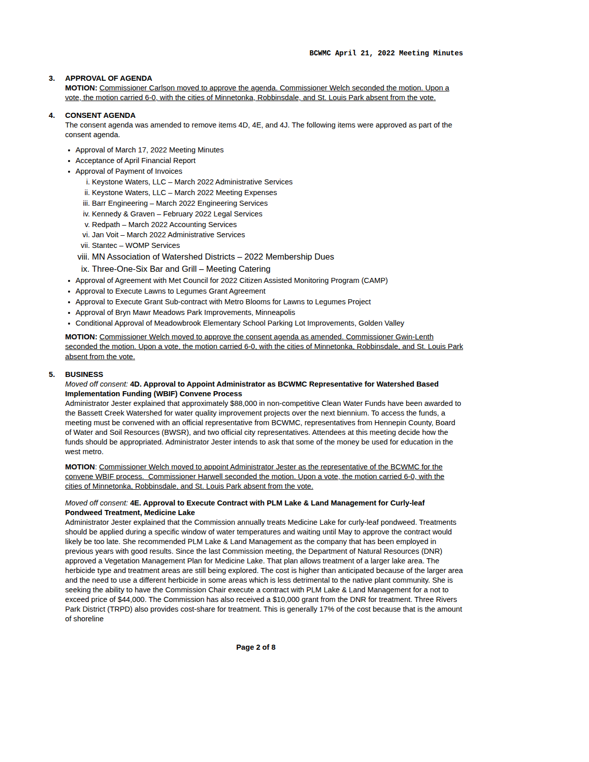BCWMC April 21, 2022 Meeting Minutes
3.
APPROVAL OF AGENDA
MOTION: Commissioner Carlson moved to approve the agenda. Commissioner Welch seconded the motion. Upon a vote, the motion carried 6-0, with the cities of Minnetonka, Robbinsdale, and St. Louis Park absent from the vote.
4.
CONSENT AGENDA
The consent agenda was amended to remove items 4D, 4E, and 4J. The following items were approved as part of the consent agenda.
Approval of March 17, 2022 Meeting Minutes
Acceptance of April Financial Report
Approval of Payment of Invoices
Keystone Waters, LLC – March 2022 Administrative Services
Keystone Waters, LLC – March 2022 Meeting Expenses
Barr Engineering – March 2022 Engineering Services
Kennedy & Graven – February 2022 Legal Services
Redpath – March 2022 Accounting Services
Jan Voit – March 2022 Administrative Services
Stantec – WOMP Services
MN Association of Watershed Districts – 2022 Membership Dues
Three-One-Six Bar and Grill – Meeting Catering
Approval of Agreement with Met Council for 2022 Citizen Assisted Monitoring Program (CAMP)
Approval to Execute Lawns to Legumes Grant Agreement
Approval to Execute Grant Sub-contract with Metro Blooms for Lawns to Legumes Project
Approval of Bryn Mawr Meadows Park Improvements, Minneapolis
Conditional Approval of Meadowbrook Elementary School Parking Lot Improvements, Golden Valley
MOTION: Commissioner Welch moved to approve the consent agenda as amended. Commissioner Gwin-Lenth seconded the motion. Upon a vote, the motion carried 6-0, with the cities of Minnetonka, Robbinsdale, and St. Louis Park absent from the vote.
5.
BUSINESS
Moved off consent: 4D. Approval to Appoint Administrator as BCWMC Representative for Watershed Based Implementation Funding (WBIF) Convene Process
Administrator Jester explained that approximately $88,000 in non-competitive Clean Water Funds have been awarded to the Bassett Creek Watershed for water quality improvement projects over the next biennium. To access the funds, a meeting must be convened with an official representative from BCWMC, representatives from Hennepin County, Board of Water and Soil Resources (BWSR), and two official city representatives. Attendees at this meeting decide how the funds should be appropriated. Administrator Jester intends to ask that some of the money be used for education in the west metro.
MOTION: Commissioner Welch moved to appoint Administrator Jester as the representative of the BCWMC for the convene WBIF process. Commissioner Harwell seconded the motion. Upon a vote, the motion carried 6-0, with the cities of Minnetonka, Robbinsdale, and St. Louis Park absent from the vote.
Moved off consent: 4E. Approval to Execute Contract with PLM Lake & Land Management for Curly-leaf Pondweed Treatment, Medicine Lake
Administrator Jester explained that the Commission annually treats Medicine Lake for curly-leaf pondweed. Treatments should be applied during a specific window of water temperatures and waiting until May to approve the contract would likely be too late. She recommended PLM Lake & Land Management as the company that has been employed in previous years with good results. Since the last Commission meeting, the Department of Natural Resources (DNR) approved a Vegetation Management Plan for Medicine Lake. That plan allows treatment of a larger lake area. The herbicide type and treatment areas are still being explored. The cost is higher than anticipated because of the larger area and the need to use a different herbicide in some areas which is less detrimental to the native plant community. She is seeking the ability to have the Commission Chair execute a contract with PLM Lake & Land Management for a not to exceed price of $44,000. The Commission has also received a $10,000 grant from the DNR for treatment. Three Rivers Park District (TRPD) also provides cost-share for treatment. This is generally 17% of the cost because that is the amount of shoreline
Page 2 of 8